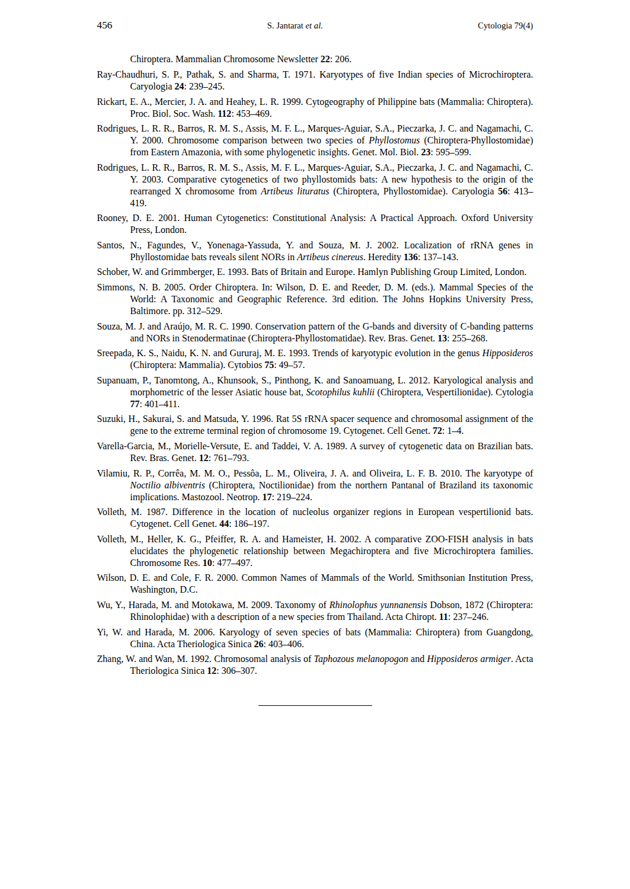456 S. Jantarat et al. Cytologia 79(4)
Chiroptera. Mammalian Chromosome Newsletter 22: 206.
Ray-Chaudhuri, S. P., Pathak, S. and Sharma, T. 1971. Karyotypes of five Indian species of Microchiroptera. Caryologia 24: 239–245.
Rickart, E. A., Mercier, J. A. and Heahey, L. R. 1999. Cytogeography of Philippine bats (Mammalia: Chiroptera). Proc. Biol. Soc. Wash. 112: 453–469.
Rodrigues, L. R. R., Barros, R. M. S., Assis, M. F. L., Marques-Aguiar, S.A., Pieczarka, J. C. and Nagamachi, C. Y. 2000. Chromosome comparison between two species of Phyllostomus (Chiroptera-Phyllostomidae) from Eastern Amazonia, with some phylogenetic insights. Genet. Mol. Biol. 23: 595–599.
Rodrigues, L. R. R., Barros, R. M. S., Assis, M. F. L., Marques-Aguiar, S.A., Pieczarka, J. C. and Nagamachi, C. Y. 2003. Comparative cytogenetics of two phyllostomids bats: A new hypothesis to the origin of the rearranged X chromosome from Artibeus lituratus (Chiroptera, Phyllostomidae). Caryologia 56: 413–419.
Rooney, D. E. 2001. Human Cytogenetics: Constitutional Analysis: A Practical Approach. Oxford University Press, London.
Santos, N., Fagundes, V., Yonenaga-Yassuda, Y. and Souza, M. J. 2002. Localization of rRNA genes in Phyllostomidae bats reveals silent NORs in Artibeus cinereus. Heredity 136: 137–143.
Schober, W. and Grimmberger, E. 1993. Bats of Britain and Europe. Hamlyn Publishing Group Limited, London.
Simmons, N. B. 2005. Order Chiroptera. In: Wilson, D. E. and Reeder, D. M. (eds.). Mammal Species of the World: A Taxonomic and Geographic Reference. 3rd edition. The Johns Hopkins University Press, Baltimore. pp. 312–529.
Souza, M. J. and Araújo, M. R. C. 1990. Conservation pattern of the G-bands and diversity of C-banding patterns and NORs in Stenodermatinae (Chiroptera-Phyllostomatidae). Rev. Bras. Genet. 13: 255–268.
Sreepada, K. S., Naidu, K. N. and Gururaj, M. E. 1993. Trends of karyotypic evolution in the genus Hipposideros (Chiroptera: Mammalia). Cytobios 75: 49–57.
Supanuam, P., Tanomtong, A., Khunsook, S., Pinthong, K. and Sanoamuang, L. 2012. Karyological analysis and morphometric of the lesser Asiatic house bat, Scotophilus kuhlii (Chiroptera, Vespertilionidae). Cytologia 77: 401–411.
Suzuki, H., Sakurai, S. and Matsuda, Y. 1996. Rat 5S rRNA spacer sequence and chromosomal assignment of the gene to the extreme terminal region of chromosome 19. Cytogenet. Cell Genet. 72: 1–4.
Varella-Garcia, M., Morielle-Versute, E. and Taddei, V. A. 1989. A survey of cytogenetic data on Brazilian bats. Rev. Bras. Genet. 12: 761–793.
Vilamiu, R. P., Corrêa, M. M. O., Pessôa, L. M., Oliveira, J. A. and Oliveira, L. F. B. 2010. The karyotype of Noctilio albiventris (Chiroptera, Noctilionidae) from the northern Pantanal of Braziland its taxonomic implications. Mastozool. Neotrop. 17: 219–224.
Volleth, M. 1987. Difference in the location of nucleolus organizer regions in European vespertilionid bats. Cytogenet. Cell Genet. 44: 186–197.
Volleth, M., Heller, K. G., Pfeiffer, R. A. and Hameister, H. 2002. A comparative ZOO-FISH analysis in bats elucidates the phylogenetic relationship between Megachiroptera and five Microchiroptera families. Chromosome Res. 10: 477–497.
Wilson, D. E. and Cole, F. R. 2000. Common Names of Mammals of the World. Smithsonian Institution Press, Washington, D.C.
Wu, Y., Harada, M. and Motokawa, M. 2009. Taxonomy of Rhinolophus yunnanensis Dobson, 1872 (Chiroptera: Rhinolophidae) with a description of a new species from Thailand. Acta Chiropt. 11: 237–246.
Yi, W. and Harada, M. 2006. Karyology of seven species of bats (Mammalia: Chiroptera) from Guangdong, China. Acta Theriologica Sinica 26: 403–406.
Zhang, W. and Wan, M. 1992. Chromosomal analysis of Taphozous melanopogon and Hipposideros armiger. Acta Theriologica Sinica 12: 306–307.